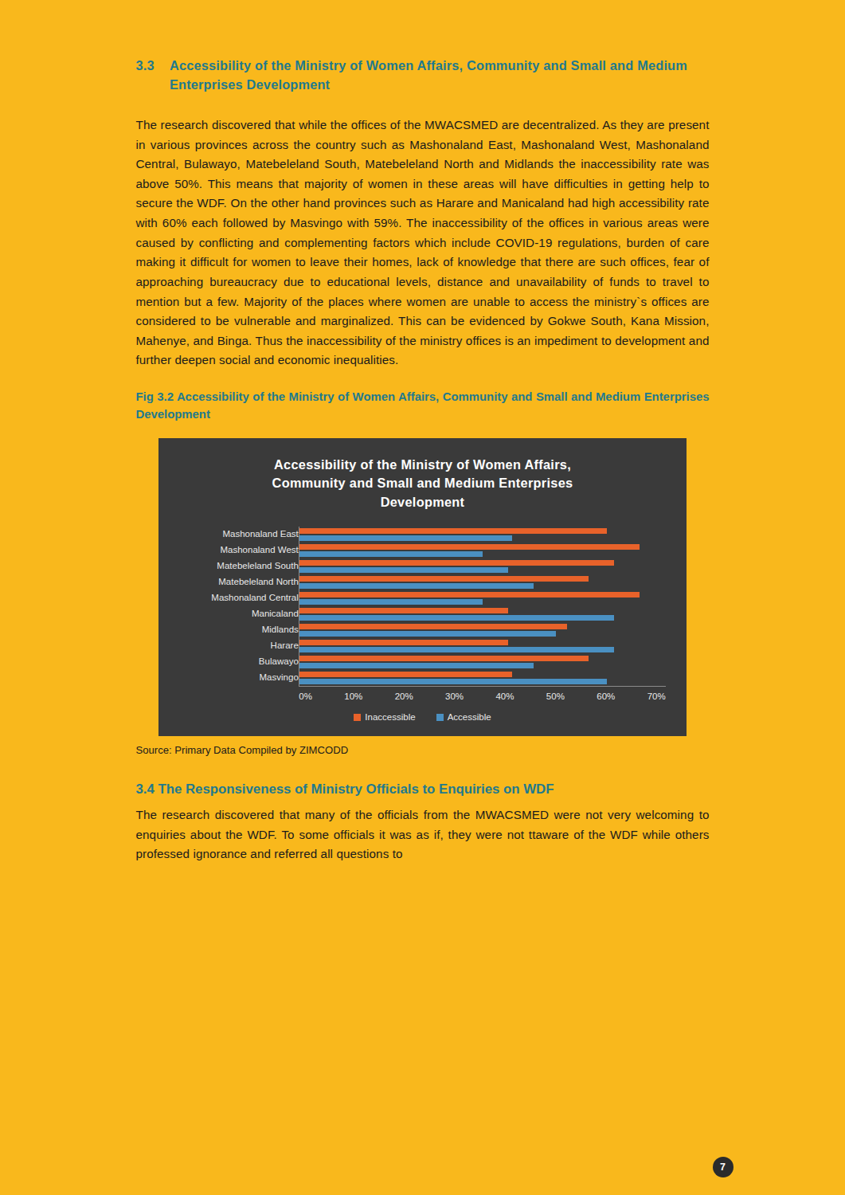3.3 Accessibility of the Ministry of Women Affairs, Community and Small and Medium Enterprises Development
The research discovered that while the offices of the MWACSMED are decentralized. As they are present in various provinces across the country such as Mashonaland East, Mashonaland West, Mashonaland Central, Bulawayo, Matebeleland South, Matebeleland North and Midlands the inaccessibility rate was above 50%. This means that majority of women in these areas will have difficulties in getting help to secure the WDF. On the other hand provinces such as Harare and Manicaland had high accessibility rate with 60% each followed by Masvingo with 59%. The inaccessibility of the offices in various areas were caused by conflicting and complementing factors which include COVID-19 regulations, burden of care making it difficult for women to leave their homes, lack of knowledge that there are such offices, fear of approaching bureaucracy due to educational levels, distance and unavailability of funds to travel to mention but a few. Majority of the places where women are unable to access the ministry`s offices are considered to be vulnerable and marginalized. This can be evidenced by Gokwe South, Kana Mission, Mahenye, and Binga. Thus the inaccessibility of the ministry offices is an impediment to development and further deepen social and economic inequalities.
Fig 3.2 Accessibility of the Ministry of Women Affairs, Community and Small and Medium Enterprises Development
Accessibility of the Ministry of Women Affairs,
Community and Small and Medium Enterprises
Development
| Mashonaland East | |
| Mashonaland West | |
| Matebeleland South | |
| Matebeleland North | |
| Mashonaland Central | |
| Manicaland | |
| Midlands | |
| Harare | |
| Bulawayo | |
| Masvingo | |
0% 10% 20% 30% 40% 50% 60% 70%
Inaccessible
Accessible
Source: Primary Data Compiled by ZIMCODD
3.4 The Responsiveness of Ministry Officials to Enquiries on WDF
The research discovered that many of the officials from the MWACSMED were not very welcoming to enquiries about the WDF. To some officials it was as if, they were not ttaware of the WDF while others professed ignorance and referred all questions to
7